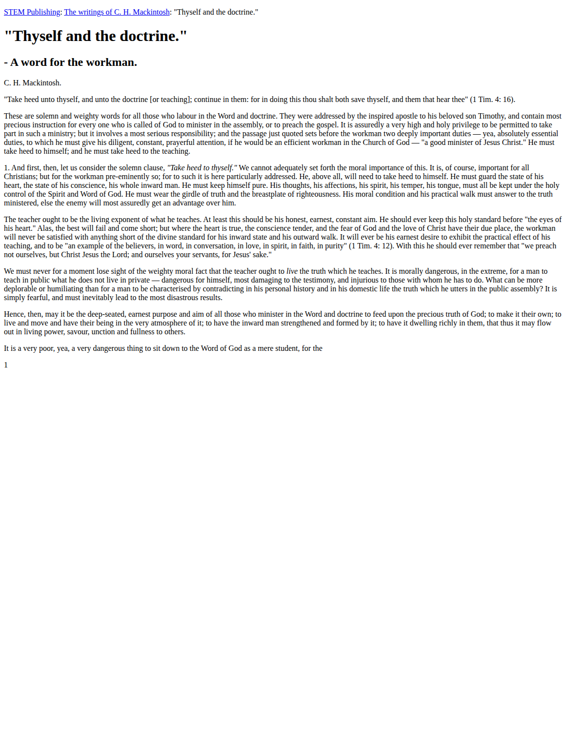STEM Publishing: The writings of C. H. Mackintosh: "Thyself and the doctrine."
"Thyself and the doctrine."
- A word for the workman.
C. H. Mackintosh.
"Take heed unto thyself, and unto the doctrine [or teaching]; continue in them: for in doing this thou shalt both save thyself, and them that hear thee" (1 Tim. 4: 16).
These are solemn and weighty words for all those who labour in the Word and doctrine. They were addressed by the inspired apostle to his beloved son Timothy, and contain most precious instruction for every one who is called of God to minister in the assembly, or to preach the gospel. It is assuredly a very high and holy privilege to be permitted to take part in such a ministry; but it involves a most serious responsibility; and the passage just quoted sets before the workman two deeply important duties — yea, absolutely essential duties, to which he must give his diligent, constant, prayerful attention, if he would be an efficient workman in the Church of God — "a good minister of Jesus Christ." He must take heed to himself; and he must take heed to the teaching.
1. And first, then, let us consider the solemn clause, "Take heed to thyself." We cannot adequately set forth the moral importance of this. It is, of course, important for all Christians; but for the workman pre-eminently so; for to such it is here particularly addressed. He, above all, will need to take heed to himself. He must guard the state of his heart, the state of his conscience, his whole inward man. He must keep himself pure. His thoughts, his affections, his spirit, his temper, his tongue, must all be kept under the holy control of the Spirit and Word of God. He must wear the girdle of truth and the breastplate of righteousness. His moral condition and his practical walk must answer to the truth ministered, else the enemy will most assuredly get an advantage over him.
The teacher ought to be the living exponent of what he teaches. At least this should be his honest, earnest, constant aim. He should ever keep this holy standard before "the eyes of his heart." Alas, the best will fail and come short; but where the heart is true, the conscience tender, and the fear of God and the love of Christ have their due place, the workman will never be satisfied with anything short of the divine standard for his inward state and his outward walk. It will ever be his earnest desire to exhibit the practical effect of his teaching, and to be "an example of the believers, in word, in conversation, in love, in spirit, in faith, in purity" (1 Tim. 4: 12). With this he should ever remember that "we preach not ourselves, but Christ Jesus the Lord; and ourselves your servants, for Jesus' sake."
We must never for a moment lose sight of the weighty moral fact that the teacher ought to live the truth which he teaches. It is morally dangerous, in the extreme, for a man to teach in public what he does not live in private — dangerous for himself, most damaging to the testimony, and injurious to those with whom he has to do. What can be more deplorable or humiliating than for a man to be characterised by contradicting in his personal history and in his domestic life the truth which he utters in the public assembly? It is simply fearful, and must inevitably lead to the most disastrous results.
Hence, then, may it be the deep-seated, earnest purpose and aim of all those who minister in the Word and doctrine to feed upon the precious truth of God; to make it their own; to live and move and have their being in the very atmosphere of it; to have the inward man strengthened and formed by it; to have it dwelling richly in them, that thus it may flow out in living power, savour, unction and fullness to others.
It is a very poor, yea, a very dangerous thing to sit down to the Word of God as a mere student, for the
1